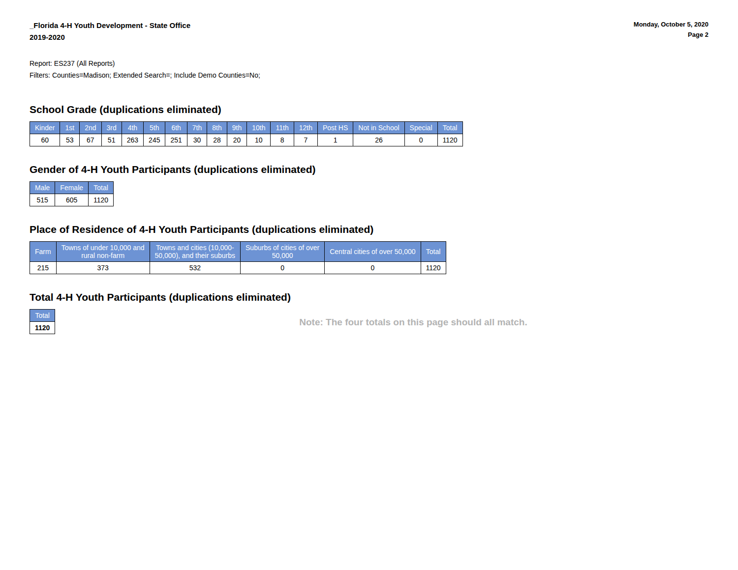_Florida 4-H Youth Development - State Office
2019-2020
Monday, October 5, 2020
Page 2
Report: ES237 (All Reports)
Filters: Counties=Madison; Extended Search=; Include Demo Counties=No;
School Grade (duplications eliminated)
| Kinder | 1st | 2nd | 3rd | 4th | 5th | 6th | 7th | 8th | 9th | 10th | 11th | 12th | Post HS | Not in School | Special | Total |
| --- | --- | --- | --- | --- | --- | --- | --- | --- | --- | --- | --- | --- | --- | --- | --- | --- |
| 60 | 53 | 67 | 51 | 263 | 245 | 251 | 30 | 28 | 20 | 10 | 8 | 7 | 1 | 26 | 0 | 1120 |
Gender of 4-H Youth Participants (duplications eliminated)
| Male | Female | Total |
| --- | --- | --- |
| 515 | 605 | 1120 |
Place of Residence of 4-H Youth Participants (duplications eliminated)
| Farm | Towns of under 10,000 and rural non-farm | Towns and cities (10,000- 50,000), and their suburbs | Suburbs of cities of over 50,000 | Central cities of over 50,000 | Total |
| --- | --- | --- | --- | --- | --- |
| 215 | 373 | 532 | 0 | 0 | 1120 |
Total 4-H Youth Participants (duplications eliminated)
| Total |
| --- |
| 1120 |
Note: The four totals on this page should all match.